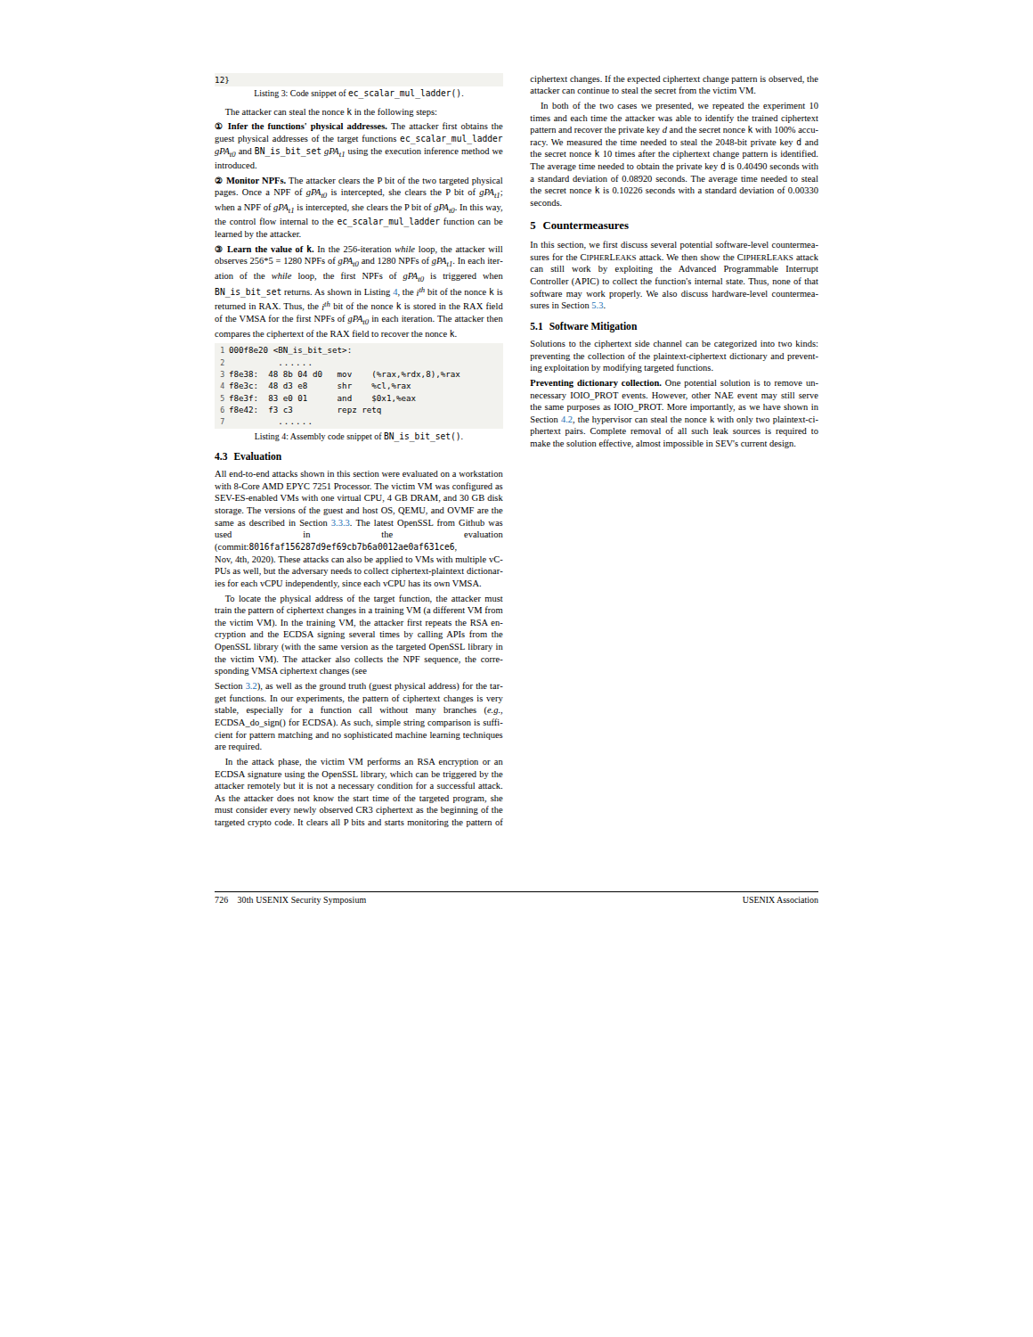12}
Listing 3: Code snippet of ec_scalar_mul_ladder().
The attacker can steal the nonce k in the following steps:
① Infer the functions' physical addresses. The attacker first obtains the guest physical addresses of the target functions ec_scalar_mul_ladder gPAt0 and BN_is_bit_set gPAt1 using the execution inference method we introduced.
② Monitor NPFs. The attacker clears the P bit of the two targeted physical pages. Once a NPF of gPAt0 is intercepted, she clears the P bit of gPAt1; when a NPF of gPAt1 is intercepted, she clears the P bit of gPAt0. In this way, the control flow internal to the ec_scalar_mul_ladder function can be learned by the attacker.
③ Learn the value of k. In the 256-iteration while loop, the attacker will observes 256*5 = 1280 NPFs of gPAt0 and 1280 NPFs of gPAt1. In each iteration of the while loop, the first NPFs of gPAt0 is triggered when BN_is_bit_set returns. As shown in Listing 4, the ith bit of the nonce k is returned in RAX. Thus, the ith bit of the nonce k is stored in the RAX field of the VMSA for the first NPFs of gPAt0 in each iteration. The attacker then compares the ciphertext of the RAX field to recover the nonce k.
1000f8e20 <BN_is_bit_set>: 2 ...... 3f8e38: 48 8b 04 d0 mov (%rax,%rdx,8),%rax 4f8e3c: 48 d3 e8 shr %cl,%rax 5f8e3f: 83 e0 01 and $0x1,%eax 6f8e42: f3 c3 repz retq 7 ......
Listing 4: Assembly code snippet of BN_is_bit_set().
4.3 Evaluation
All end-to-end attacks shown in this section were evaluated on a workstation with 8-Core AMD EPYC 7251 Processor. The victim VM was configured as SEV-ES-enabled VMs with one virtual CPU, 4 GB DRAM, and 30 GB disk storage. The versions of the guest and host OS, QEMU, and OVMF are the same as described in Section 3.3.3. The latest OpenSSL from Github was used in the evaluation (commit:8016faf156287d9ef69cb7b6a0012ae0af631ce6,
Nov, 4th, 2020). These attacks can also be applied to VMs with multiple vCPUs as well, but the adversary needs to collect ciphertext-plaintext dictionaries for each vCPU independently, since each vCPU has its own VMSA.
To locate the physical address of the target function, the attacker must train the pattern of ciphertext changes in a training VM (a different VM from the victim VM). In the training VM, the attacker first repeats the RSA encryption and the ECDSA signing several times by calling APIs from the OpenSSL library (with the same version as the targeted OpenSSL library in the victim VM). The attacker also collects the NPF sequence, the corresponding VMSA ciphertext changes (see
Section 3.2), as well as the ground truth (guest physical address) for the target functions. In our experiments, the pattern of ciphertext changes is very stable, especially for a function call without many branches (e.g., ECDSA_do_sign() for ECDSA). As such, simple string comparison is sufficient for pattern matching and no sophisticated machine learning techniques are required.
In the attack phase, the victim VM performs an RSA encryption or an ECDSA signature using the OpenSSL library, which can be triggered by the attacker remotely but it is not a necessary condition for a successful attack. As the attacker does not know the start time of the targeted program, she must consider every newly observed CR3 ciphertext as the beginning of the targeted crypto code. It clears all P bits and starts monitoring the pattern of ciphertext changes. If the expected ciphertext change pattern is observed, the attacker can continue to steal the secret from the victim VM.
In both of the two cases we presented, we repeated the experiment 10 times and each time the attacker was able to identify the trained ciphertext pattern and recover the private key d and the secret nonce k with 100% accuracy. We measured the time needed to steal the 2048-bit private key d and the secret nonce k 10 times after the ciphertext change pattern is identified. The average time needed to obtain the private key d is 0.40490 seconds with a standard deviation of 0.08920 seconds. The average time needed to steal the secret nonce k is 0.10226 seconds with a standard deviation of 0.00330 seconds.
5 Countermeasures
In this section, we first discuss several potential software-level countermeasures for the CIPHERLEAKS attack. We then show the CIPHERLEAKS attack can still work by exploiting the Advanced Programmable Interrupt Controller (APIC) to collect the function's internal state. Thus, none of that software may work properly. We also discuss hardware-level countermeasures in Section 5.3.
5.1 Software Mitigation
Solutions to the ciphertext side channel can be categorized into two kinds: preventing the collection of the plaintext-ciphertext dictionary and preventing exploitation by modifying targeted functions.
Preventing dictionary collection. One potential solution is to remove unnecessary IOIO_PROT events. However, other NAE event may still serve the same purposes as IOIO_PROT. More importantly, as we have shown in Section 4.2, the hypervisor can steal the nonce k with only two plaintext-ciphertext pairs. Complete removal of all such leak sources is required to make the solution effective, almost impossible in SEV's current design.
726 30th USENIX Security Symposium
USENIX Association